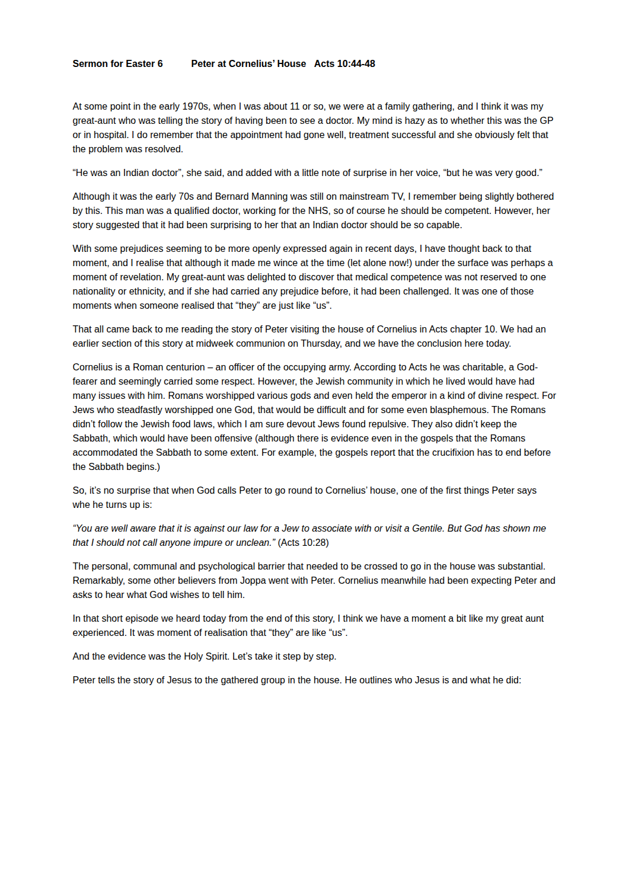Sermon for Easter 6 Peter at Cornelius’ House Acts 10:44-48
At some point in the early 1970s, when I was about 11 or so, we were at a family gathering, and I think it was my great-aunt who was telling the story of having been to see a doctor. My mind is hazy as to whether this was the GP or in hospital. I do remember that the appointment had gone well, treatment successful and she obviously felt that the problem was resolved.
“He was an Indian doctor”, she said, and added with a little note of surprise in her voice, “but he was very good.”
Although it was the early 70s and Bernard Manning was still on mainstream TV, I remember being slightly bothered by this. This man was a qualified doctor, working for the NHS, so of course he should be competent. However, her story suggested that it had been surprising to her that an Indian doctor should be so capable.
With some prejudices seeming to be more openly expressed again in recent days, I have thought back to that moment, and I realise that although it made me wince at the time (let alone now!) under the surface was perhaps a moment of revelation. My great-aunt was delighted to discover that medical competence was not reserved to one nationality or ethnicity, and if she had carried any prejudice before, it had been challenged. It was one of those moments when someone realised that “they” are just like “us”.
That all came back to me reading the story of Peter visiting the house of Cornelius in Acts chapter 10. We had an earlier section of this story at midweek communion on Thursday, and we have the conclusion here today.
Cornelius is a Roman centurion – an officer of the occupying army. According to Acts he was charitable, a God-fearer and seemingly carried some respect. However, the Jewish community in which he lived would have had many issues with him. Romans worshipped various gods and even held the emperor in a kind of divine respect. For Jews who steadfastly worshipped one God, that would be difficult and for some even blasphemous. The Romans didn’t follow the Jewish food laws, which I am sure devout Jews found repulsive. They also didn’t keep the Sabbath, which would have been offensive (although there is evidence even in the gospels that the Romans accommodated the Sabbath to some extent. For example, the gospels report that the crucifixion has to end before the Sabbath begins.)
So, it’s no surprise that when God calls Peter to go round to Cornelius’ house, one of the first things Peter says whe he turns up is:
“You are well aware that it is against our law for a Jew to associate with or visit a Gentile. But God has shown me that I should not call anyone impure or unclean.” (Acts 10:28)
The personal, communal and psychological barrier that needed to be crossed to go in the house was substantial. Remarkably, some other believers from Joppa went with Peter. Cornelius meanwhile had been expecting Peter and asks to hear what God wishes to tell him.
In that short episode we heard today from the end of this story, I think we have a moment a bit like my great aunt experienced. It was moment of realisation that “they” are like “us”.
And the evidence was the Holy Spirit. Let’s take it step by step.
Peter tells the story of Jesus to the gathered group in the house. He outlines who Jesus is and what he did: